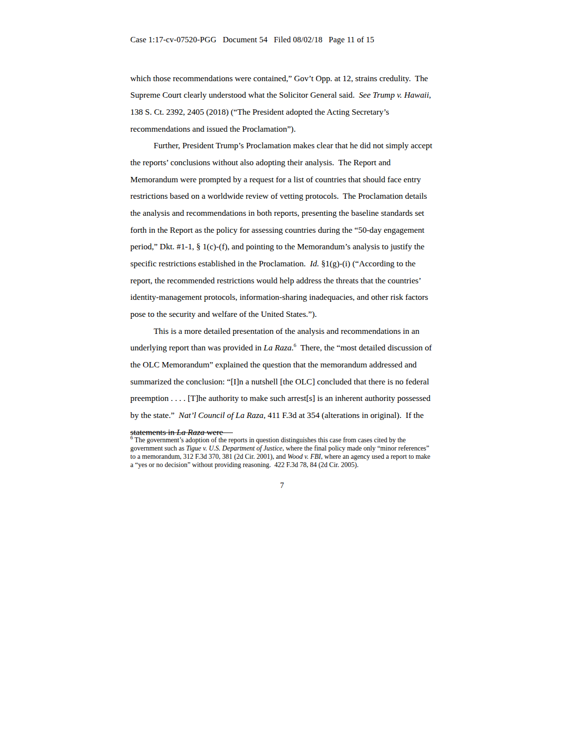Case 1:17-cv-07520-PGG Document 54 Filed 08/02/18 Page 11 of 15
which those recommendations were contained,” Gov’t Opp. at 12, strains credulity. The Supreme Court clearly understood what the Solicitor General said. See Trump v. Hawaii, 138 S. Ct. 2392, 2405 (2018) (“The President adopted the Acting Secretary’s recommendations and issued the Proclamation”).
Further, President Trump’s Proclamation makes clear that he did not simply accept the reports’ conclusions without also adopting their analysis. The Report and Memorandum were prompted by a request for a list of countries that should face entry restrictions based on a worldwide review of vetting protocols. The Proclamation details the analysis and recommendations in both reports, presenting the baseline standards set forth in the Report as the policy for assessing countries during the “50-day engagement period,” Dkt. #1-1, § 1(c)-(f), and pointing to the Memorandum’s analysis to justify the specific restrictions established in the Proclamation. Id. §1(g)-(i) (“According to the report, the recommended restrictions would help address the threats that the countries’ identity-management protocols, information-sharing inadequacies, and other risk factors pose to the security and welfare of the United States.”).
This is a more detailed presentation of the analysis and recommendations in an underlying report than was provided in La Raza.6 There, the “most detailed discussion of the OLC Memorandum” explained the question that the memorandum addressed and summarized the conclusion: “[I]n a nutshell [the OLC] concluded that there is no federal preemption . . . . [T]he authority to make such arrest[s] is an inherent authority possessed by the state.” Nat’l Council of La Raza, 411 F.3d at 354 (alterations in original). If the statements in La Raza were
6 The government’s adoption of the reports in question distinguishes this case from cases cited by the government such as Tigue v. U.S. Department of Justice, where the final policy made only “minor references” to a memorandum, 312 F.3d 370, 381 (2d Cir. 2001), and Wood v. FBI, where an agency used a report to make a “yes or no decision” without providing reasoning. 422 F.3d 78, 84 (2d Cir. 2005).
7